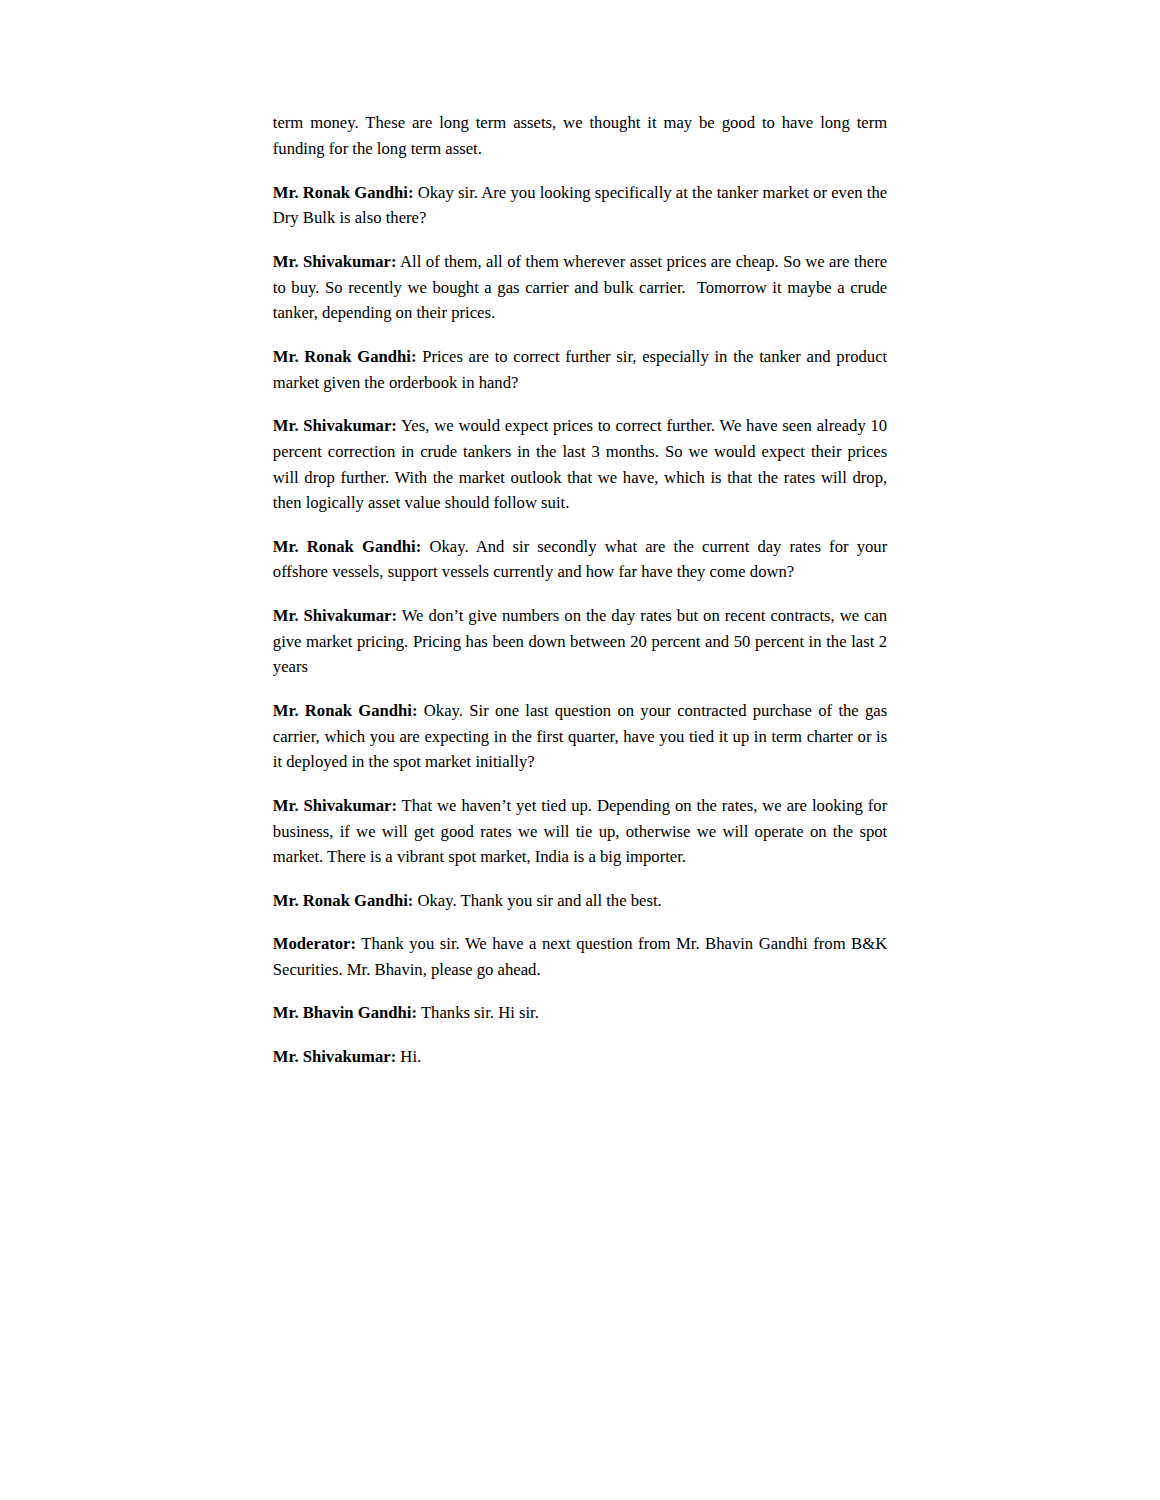term money. These are long term assets, we thought it may be good to have long term funding for the long term asset.
Mr. Ronak Gandhi: Okay sir. Are you looking specifically at the tanker market or even the Dry Bulk is also there?
Mr. Shivakumar: All of them, all of them wherever asset prices are cheap. So we are there to buy. So recently we bought a gas carrier and bulk carrier. Tomorrow it maybe a crude tanker, depending on their prices.
Mr. Ronak Gandhi: Prices are to correct further sir, especially in the tanker and product market given the orderbook in hand?
Mr. Shivakumar: Yes, we would expect prices to correct further. We have seen already 10 percent correction in crude tankers in the last 3 months. So we would expect their prices will drop further. With the market outlook that we have, which is that the rates will drop, then logically asset value should follow suit.
Mr. Ronak Gandhi: Okay. And sir secondly what are the current day rates for your offshore vessels, support vessels currently and how far have they come down?
Mr. Shivakumar: We don’t give numbers on the day rates but on recent contracts, we can give market pricing. Pricing has been down between 20 percent and 50 percent in the last 2 years
Mr. Ronak Gandhi: Okay. Sir one last question on your contracted purchase of the gas carrier, which you are expecting in the first quarter, have you tied it up in term charter or is it deployed in the spot market initially?
Mr. Shivakumar: That we haven’t yet tied up. Depending on the rates, we are looking for business, if we will get good rates we will tie up, otherwise we will operate on the spot market. There is a vibrant spot market, India is a big importer.
Mr. Ronak Gandhi: Okay. Thank you sir and all the best.
Moderator: Thank you sir. We have a next question from Mr. Bhavin Gandhi from B&K Securities. Mr. Bhavin, please go ahead.
Mr. Bhavin Gandhi: Thanks sir. Hi sir.
Mr. Shivakumar: Hi.